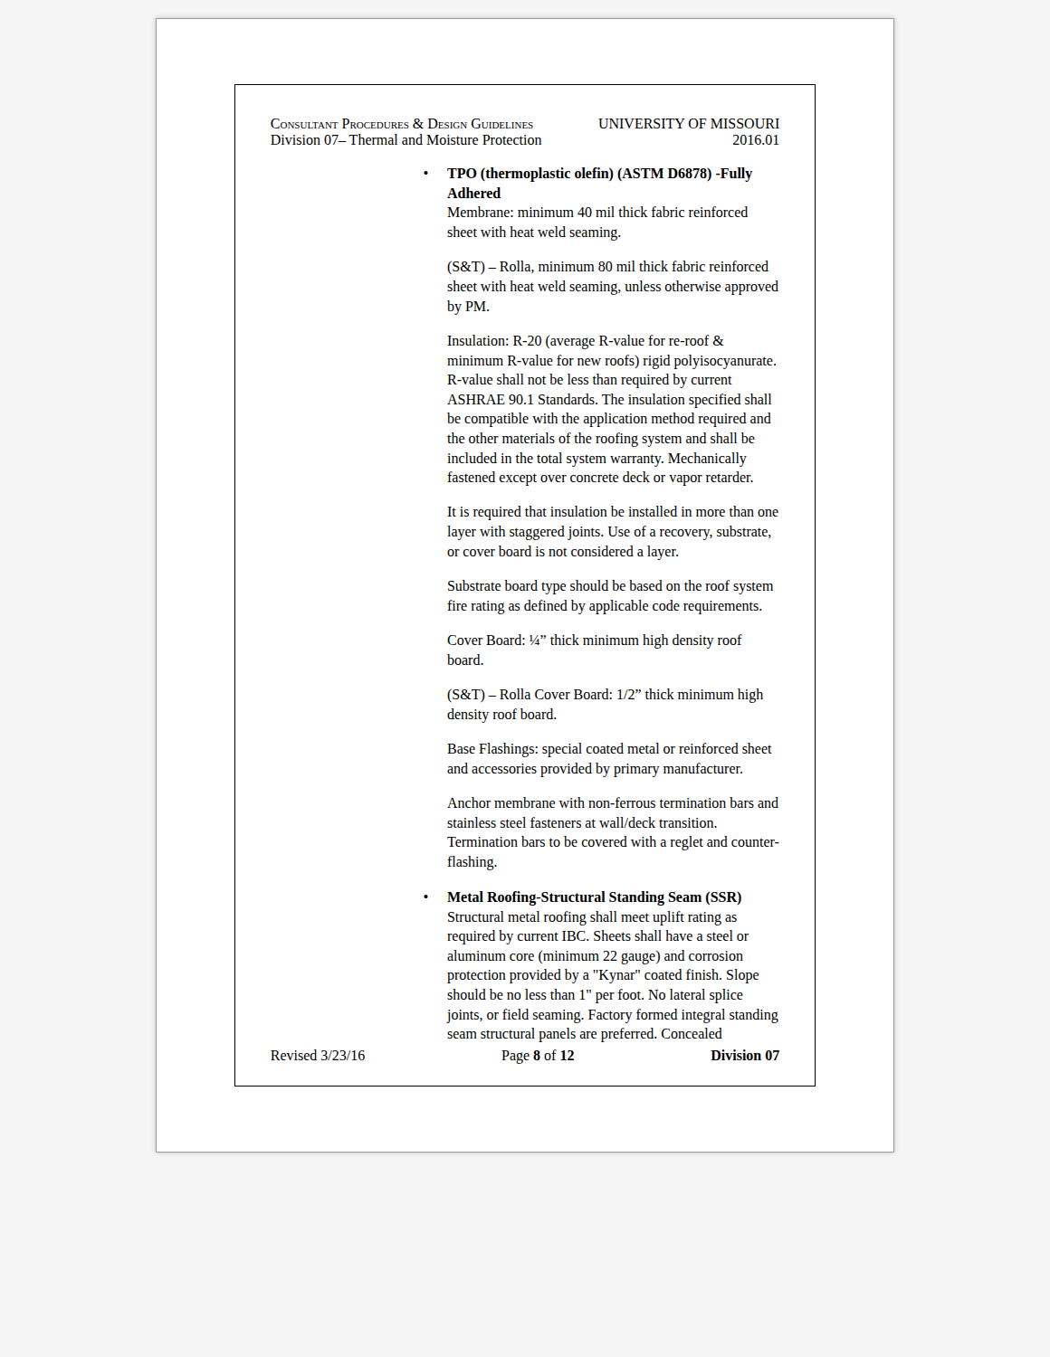Consultant Procedures & Design Guidelines UNIVERSITY OF MISSOURI
Division 07– Thermal and Moisture Protection 2016.01
TPO (thermoplastic olefin) (ASTM D6878) -Fully Adhered
Membrane: minimum 40 mil thick fabric reinforced sheet with heat weld seaming.
(S&T) – Rolla, minimum 80 mil thick fabric reinforced sheet with heat weld seaming, unless otherwise approved by PM.
Insulation: R-20 (average R-value for re-roof & minimum R-value for new roofs) rigid polyisocyanurate. R-value shall not be less than required by current ASHRAE 90.1 Standards. The insulation specified shall be compatible with the application method required and the other materials of the roofing system and shall be included in the total system warranty. Mechanically fastened except over concrete deck or vapor retarder.
It is required that insulation be installed in more than one layer with staggered joints. Use of a recovery, substrate, or cover board is not considered a layer.
Substrate board type should be based on the roof system fire rating as defined by applicable code requirements.
Cover Board: ¼” thick minimum high density roof board.
(S&T) – Rolla Cover Board: 1/2” thick minimum high density roof board.
Base Flashings: special coated metal or reinforced sheet and accessories provided by primary manufacturer.
Anchor membrane with non-ferrous termination bars and stainless steel fasteners at wall/deck transition. Termination bars to be covered with a reglet and counter-flashing.
Metal Roofing-Structural Standing Seam (SSR)
Structural metal roofing shall meet uplift rating as required by current IBC. Sheets shall have a steel or aluminum core (minimum 22 gauge) and corrosion protection provided by a "Kynar" coated finish. Slope should be no less than 1" per foot. No lateral splice joints, or field seaming. Factory formed integral standing seam structural panels are preferred. Concealed
Revised 3/23/16 Page 8 of 12 Division 07